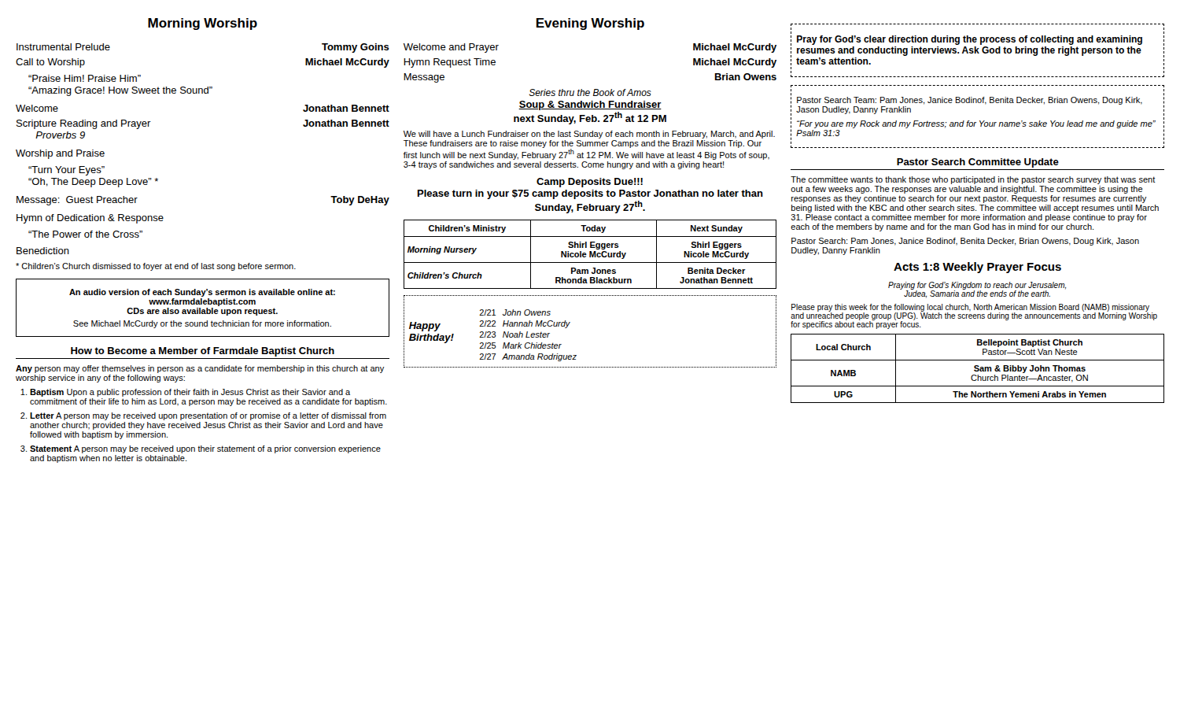Morning Worship
| Instrumental Prelude | Tommy Goins |
| Call to Worship | Michael McCurdy |
“Praise Him! Praise Him”
“Amazing Grace! How Sweet the Sound”
| Welcome | Jonathan Bennett |
| Scripture Reading and Prayer Proverbs 9 | Jonathan Bennett |
Worship and Praise
“Turn Your Eyes”
“Oh, The Deep Deep Love” *
| Message: Guest Preacher | Toby DeHay |
Hymn of Dedication & Response
“The Power of the Cross”
Benediction
* Children’s Church dismissed to foyer at end of last song before sermon.
An audio version of each Sunday’s sermon is available online at:
www.farmdalebaptist.com
CDs are also available upon request.
See Michael McCurdy or the sound technician for more information.
How to Become a Member of Farmdale Baptist Church
Any person may offer themselves in person as a candidate for membership in this church at any worship service in any of the following ways:
Baptism Upon a public profession of their faith in Jesus Christ as their Savior and a commitment of their life to him as Lord, a person may be received as a candidate for baptism.
Letter A person may be received upon presentation of or promise of a letter of dismissal from another church; provided they have received Jesus Christ as their Savior and Lord and have followed with baptism by immersion.
Statement A person may be received upon their statement of a prior conversion experience and baptism when no letter is obtainable.
Evening Worship
| Welcome and Prayer | Michael McCurdy |
| Hymn Request Time | Michael McCurdy |
| Message | Brian Owens |
Series thru the Book of Amos
Soup & Sandwich Fundraiser
next Sunday, Feb. 27th at 12 PM
We will have a Lunch Fundraiser on the last Sunday of each month in February, March, and April. These fundraisers are to raise money for the Summer Camps and the Brazil Mission Trip. Our first lunch will be next Sunday, February 27th at 12 PM. We will have at least 4 Big Pots of soup, 3-4 trays of sandwiches and several desserts. Come hungry and with a giving heart!
Camp Deposits Due!!!
Please turn in your $75 camp deposits to Pastor Jonathan no later than Sunday, February 27th.
| Children’s Ministry | Today | Next Sunday |
| --- | --- | --- |
| Morning Nursery | Shirl Eggers Nicole McCurdy | Shirl Eggers Nicole McCurdy |
| Children’s Church | Pam Jones Rhonda Blackburn | Benita Decker Jonathan Bennett |
Happy
Birthday!
| 2/21 | John Owens |
| 2/22 | Hannah McCurdy |
| 2/23 | Noah Lester |
| 2/25 | Mark Chidester |
| 2/27 | Amanda Rodriguez |
Pray for God’s clear direction during the process of collecting and examining resumes and conducting interviews. Ask God to bring the right person to the team’s attention.
Pastor Search Team: Pam Jones, Janice Bodinof, Benita Decker, Brian Owens, Doug Kirk, Jason Dudley, Danny Franklin
“For you are my Rock and my Fortress; and for Your name’s sake You lead me and guide me” Psalm 31:3
Pastor Search Committee Update
The committee wants to thank those who participated in the pastor search survey that was sent out a few weeks ago. The responses are valuable and insightful. The committee is using the responses as they continue to search for our next pastor. Requests for resumes are currently being listed with the KBC and other search sites. The committee will accept resumes until March 31. Please contact a committee member for more information and please continue to pray for each of the members by name and for the man God has in mind for our church.
Pastor Search: Pam Jones, Janice Bodinof, Benita Decker, Brian Owens, Doug Kirk, Jason Dudley, Danny Franklin
Acts 1:8 Weekly Prayer Focus
Praying for God’s Kingdom to reach our Jerusalem,
Judea, Samaria and the ends of the earth.
Please pray this week for the following local church, North American Mission Board (NAMB) missionary and unreached people group (UPG). Watch the screens during the announcements and Morning Worship for specifics about each prayer focus.
| Local Church | Bellepoint Baptist Church Pastor—Scott Van Neste |
| NAMB | Sam & Bibby John Thomas Church Planter—Ancaster, ON |
| UPG | The Northern Yemeni Arabs in Yemen |